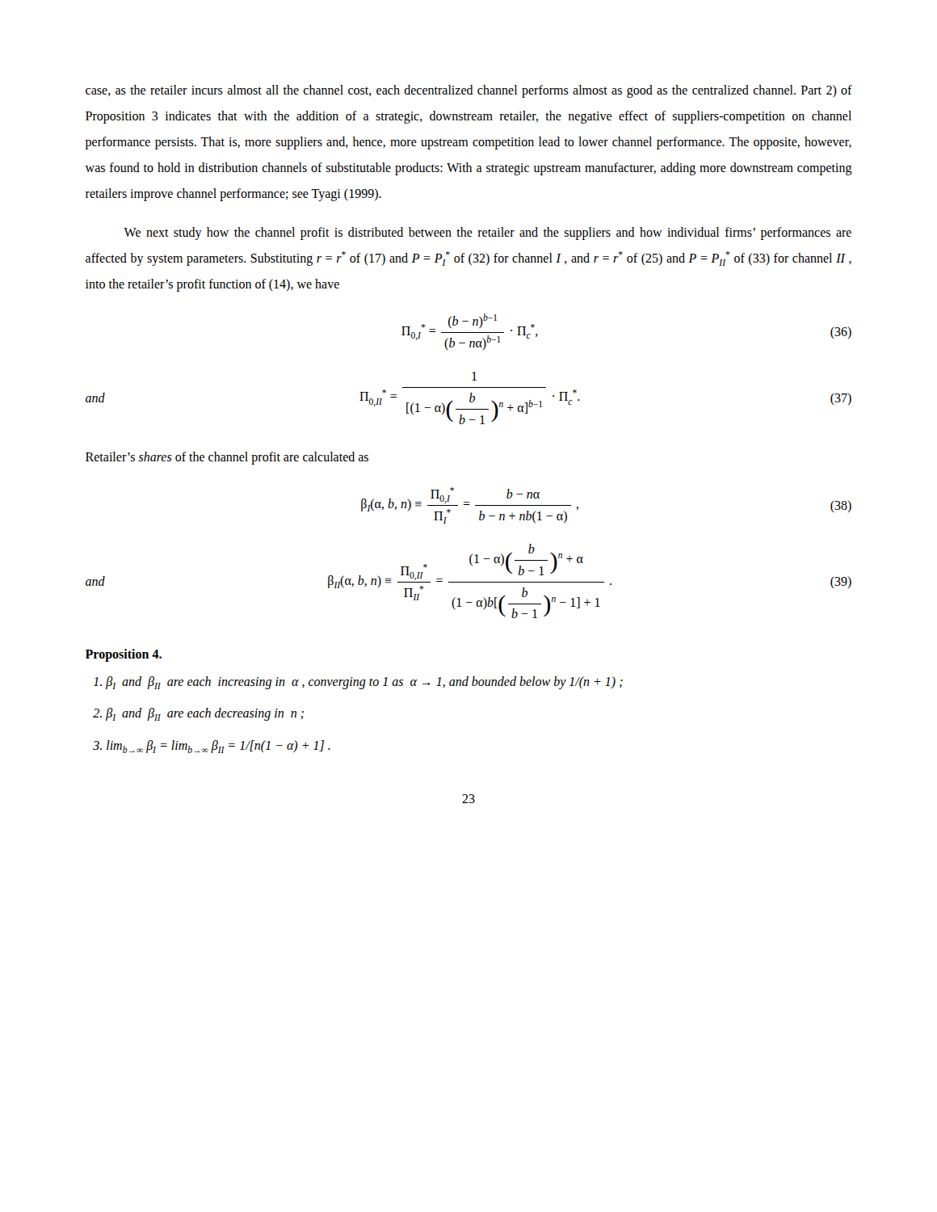case, as the retailer incurs almost all the channel cost, each decentralized channel performs almost as good as the centralized channel. Part 2) of Proposition 3 indicates that with the addition of a strategic, downstream retailer, the negative effect of suppliers-competition on channel performance persists. That is, more suppliers and, hence, more upstream competition lead to lower channel performance. The opposite, however, was found to hold in distribution channels of substitutable products: With a strategic upstream manufacturer, adding more downstream competing retailers improve channel performance; see Tyagi (1999).
We next study how the channel profit is distributed between the retailer and the suppliers and how individual firms’ performances are affected by system parameters. Substituting r = r* of (17) and P = PI* of (32) for channel I , and r = r* of (25) and P = PII* of (33) for channel II , into the retailer’s profit function of (14), we have
Π0,I* = (b − n)b−1 (b − nα)b−1 · Πc*,
(36)
and
Π0,II* = 1 [(1 − α)(bb − 1)n + α]b−1 · Πc*.
(37)
Retailer’s shares of the channel profit are calculated as
βI(α, b, n) ≡ Π0,I* ΠI* = b − nα b − n + nb(1 − α) ,
(38)
and
βII(α, b, n) ≡ Π0,II* ΠII* = (1 − α)(bb − 1)n + α (1 − α)b[(bb − 1)n − 1] + 1 .
(39)
Proposition 4.
βI and βII are each increasing in α , converging to 1 as α → 1, and bounded below by 1/(n + 1) ;
βI and βII are each decreasing in n ;
limb→∞ βI = limb→∞ βII = 1/[n(1 − α) + 1] .
23